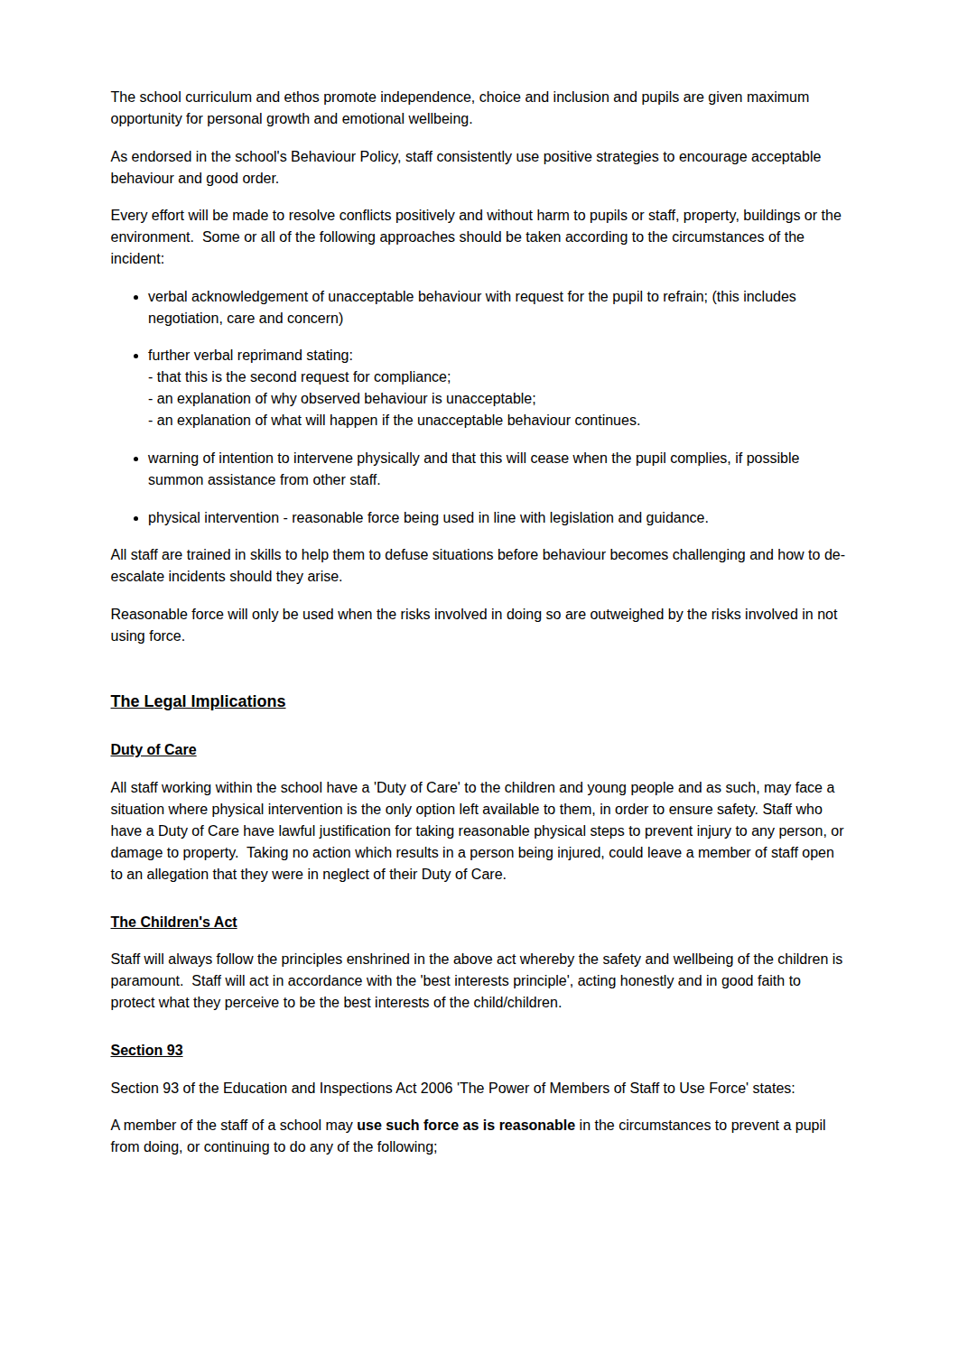The school curriculum and ethos promote independence, choice and inclusion and pupils are given maximum opportunity for personal growth and emotional wellbeing.
As endorsed in the school's Behaviour Policy, staff consistently use positive strategies to encourage acceptable behaviour and good order.
Every effort will be made to resolve conflicts positively and without harm to pupils or staff, property, buildings or the environment. Some or all of the following approaches should be taken according to the circumstances of the incident:
verbal acknowledgement of unacceptable behaviour with request for the pupil to refrain; (this includes negotiation, care and concern)
further verbal reprimand stating: - that this is the second request for compliance; - an explanation of why observed behaviour is unacceptable; - an explanation of what will happen if the unacceptable behaviour continues.
warning of intention to intervene physically and that this will cease when the pupil complies, if possible summon assistance from other staff.
physical intervention - reasonable force being used in line with legislation and guidance.
All staff are trained in skills to help them to defuse situations before behaviour becomes challenging and how to de-escalate incidents should they arise.
Reasonable force will only be used when the risks involved in doing so are outweighed by the risks involved in not using force.
The Legal Implications
Duty of Care
All staff working within the school have a 'Duty of Care' to the children and young people and as such, may face a situation where physical intervention is the only option left available to them, in order to ensure safety. Staff who have a Duty of Care have lawful justification for taking reasonable physical steps to prevent injury to any person, or damage to property. Taking no action which results in a person being injured, could leave a member of staff open to an allegation that they were in neglect of their Duty of Care.
The Children's Act
Staff will always follow the principles enshrined in the above act whereby the safety and wellbeing of the children is paramount. Staff will act in accordance with the 'best interests principle', acting honestly and in good faith to protect what they perceive to be the best interests of the child/children.
Section 93
Section 93 of the Education and Inspections Act 2006 'The Power of Members of Staff to Use Force' states:
A member of the staff of a school may use such force as is reasonable in the circumstances to prevent a pupil from doing, or continuing to do any of the following;